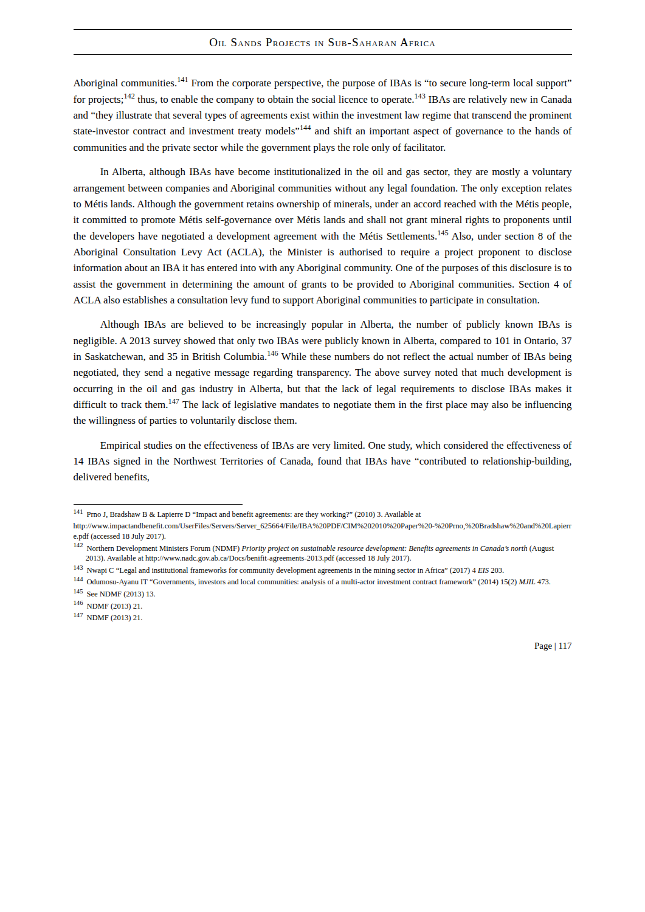Oil Sands Projects in Sub-Saharan Africa
Aboriginal communities.141 From the corporate perspective, the purpose of IBAs is “to secure long-term local support” for projects;142 thus, to enable the company to obtain the social licence to operate.143 IBAs are relatively new in Canada and “they illustrate that several types of agreements exist within the investment law regime that transcend the prominent state-investor contract and investment treaty models”144 and shift an important aspect of governance to the hands of communities and the private sector while the government plays the role only of facilitator.
In Alberta, although IBAs have become institutionalized in the oil and gas sector, they are mostly a voluntary arrangement between companies and Aboriginal communities without any legal foundation. The only exception relates to Métis lands. Although the government retains ownership of minerals, under an accord reached with the Métis people, it committed to promote Métis self-governance over Métis lands and shall not grant mineral rights to proponents until the developers have negotiated a development agreement with the Métis Settlements.145 Also, under section 8 of the Aboriginal Consultation Levy Act (ACLA), the Minister is authorised to require a project proponent to disclose information about an IBA it has entered into with any Aboriginal community. One of the purposes of this disclosure is to assist the government in determining the amount of grants to be provided to Aboriginal communities. Section 4 of ACLA also establishes a consultation levy fund to support Aboriginal communities to participate in consultation.
Although IBAs are believed to be increasingly popular in Alberta, the number of publicly known IBAs is negligible. A 2013 survey showed that only two IBAs were publicly known in Alberta, compared to 101 in Ontario, 37 in Saskatchewan, and 35 in British Columbia.146 While these numbers do not reflect the actual number of IBAs being negotiated, they send a negative message regarding transparency. The above survey noted that much development is occurring in the oil and gas industry in Alberta, but that the lack of legal requirements to disclose IBAs makes it difficult to track them.147 The lack of legislative mandates to negotiate them in the first place may also be influencing the willingness of parties to voluntarily disclose them.
Empirical studies on the effectiveness of IBAs are very limited. One study, which considered the effectiveness of 14 IBAs signed in the Northwest Territories of Canada, found that IBAs have “contributed to relationship-building, delivered benefits,
141 Prno J, Bradshaw B & Lapierre D “Impact and benefit agreements: are they working?” (2010) 3. Available at
http://www.impactandbenefit.com/UserFiles/Servers/Server_625664/File/IBA%20PDF/CIM%202010%20Paper%20-%20Prno,%20Bradshaw%20and%20Lapierre.pdf (accessed 18 July 2017).
142 Northern Development Ministers Forum (NDMF) Priority project on sustainable resource development: Benefits agreements in Canada’s north (August 2013). Available at http://www.nadc.gov.ab.ca/Docs/benifit-agreements-2013.pdf (accessed 18 July 2017).
143 Nwapi C “Legal and institutional frameworks for community development agreements in the mining sector in Africa” (2017) 4 EIS 203.
144 Odumosu-Ayanu IT “Governments, investors and local communities: analysis of a multi-actor investment contract framework” (2014) 15(2) MJIL 473.
145 See NDMF (2013) 13.
146 NDMF (2013) 21.
147 NDMF (2013) 21.
Page | 117